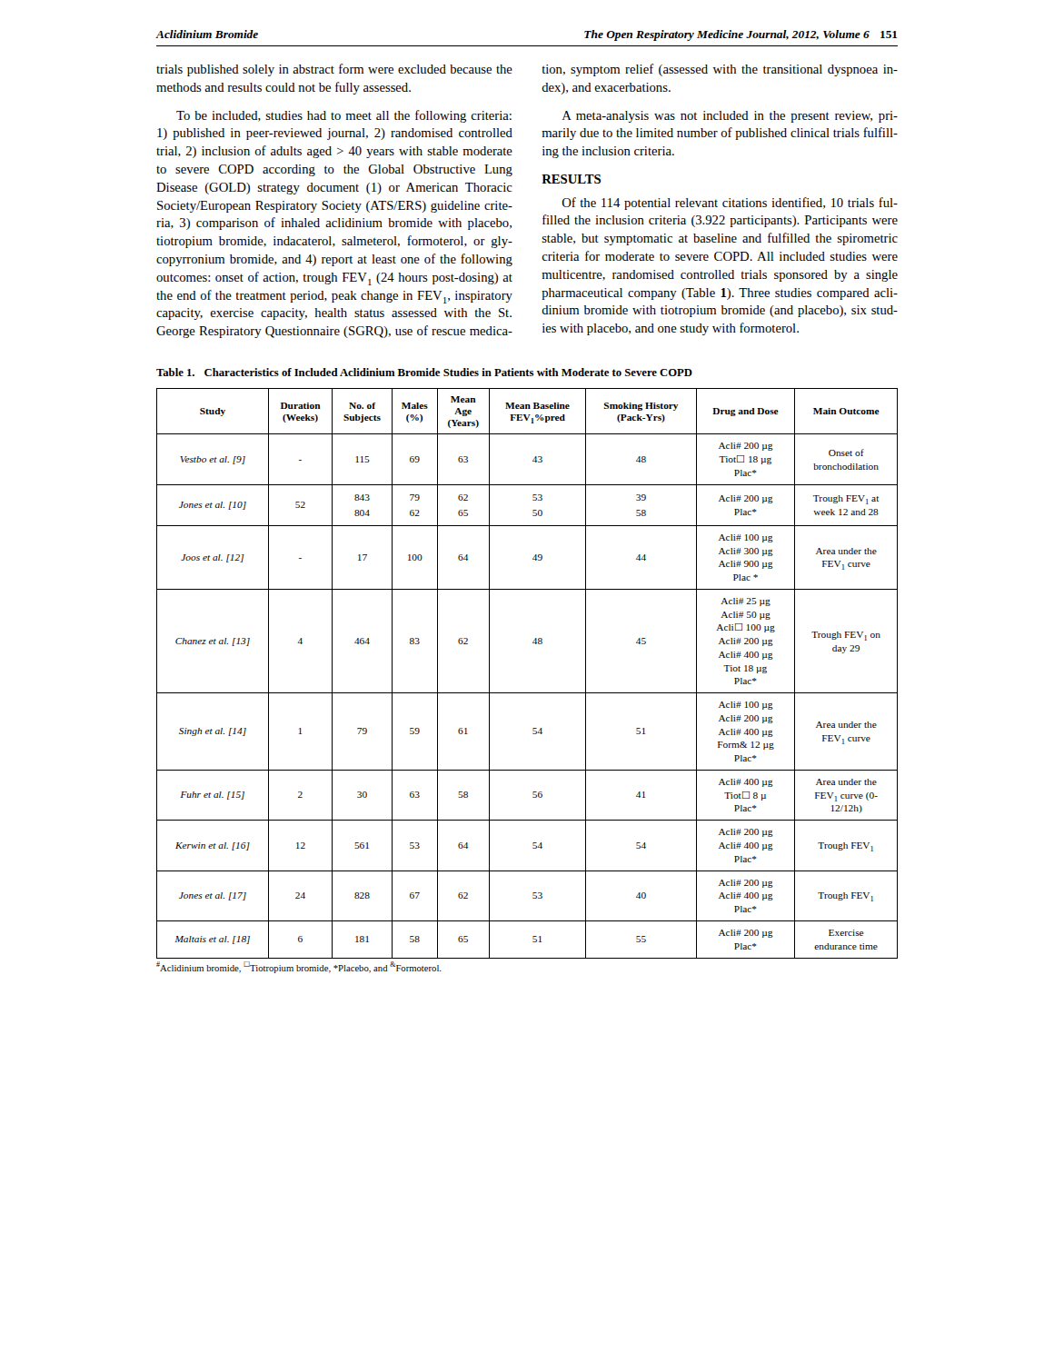Aclidinium Bromide
The Open Respiratory Medicine Journal, 2012, Volume 6 151
trials published solely in abstract form were excluded because the methods and results could not be fully assessed.
To be included, studies had to meet all the following criteria: 1) published in peer-reviewed journal, 2) randomised controlled trial, 2) inclusion of adults aged > 40 years with stable moderate to severe COPD according to the Global Obstructive Lung Disease (GOLD) strategy document (1) or American Thoracic Society/European Respiratory Society (ATS/ERS) guideline criteria, 3) comparison of inhaled aclidinium bromide with placebo, tiotropium bromide, indacaterol, salmeterol, formoterol, or glycopyrronium bromide, and 4) report at least one of the following outcomes: onset of action, trough FEV1 (24 hours post-dosing) at the end of the treatment period, peak change in FEV1, inspiratory capacity, exercise capacity, health status assessed with the St. George Respiratory Questionnaire (SGRQ), use of rescue medication, symptom relief (assessed with the transitional dyspnoea index), and exacerbations.
A meta-analysis was not included in the present review, primarily due to the limited number of published clinical trials fulfilling the inclusion criteria.
Results
Of the 114 potential relevant citations identified, 10 trials fulfilled the inclusion criteria (3.922 participants). Participants were stable, but symptomatic at baseline and fulfilled the spirometric criteria for moderate to severe COPD. All included studies were multicentre, randomised controlled trials sponsored by a single pharmaceutical company (Table 1). Three studies compared aclidinium bromide with tiotropium bromide (and placebo), six studies with placebo, and one study with formoterol.
Table 1. Characteristics of Included Aclidinium Bromide Studies in Patients with Moderate to Severe COPD
| Study | Duration (Weeks) | No. of Subjects | Males (%) | Mean Age (Years) | Mean Baseline FEV 1 %pred | Smoking History (Pack-Yrs) | Drug and Dose | Main Outcome |
| --- | --- | --- | --- | --- | --- | --- | --- | --- |
| Vestbo et al. [9] | - | 115 | 69 | 63 | 43 | 48 | Acli# 200 µg Tiot☐ 18 µg Plac* | Onset of bronchodilation |
| Jones et al. [10] | 52 | 843 804 | 79 62 | 62 65 | 53 50 | 39 58 | Acli# 200 µg Plac* | Trough FEV 1 at week 12 and 28 |
| Joos et al. [12] | - | 17 | 100 | 64 | 49 | 44 | Acli# 100 µg Acli# 300 µg Acli# 900 µg Plac * | Area under the FEV 1 curve |
| Chanez et al. [13] | 4 | 464 | 83 | 62 | 48 | 45 | Acli# 25 µg Acli# 50 µg Acli☐ 100 µg Acli# 200 µg Acli# 400 µg Tiot 18 µg Plac* | Trough FEV 1 on day 29 |
| Singh et al. [14] | 1 | 79 | 59 | 61 | 54 | 51 | Acli# 100 µg Acli# 200 µg Acli# 400 µg Form& 12 µg Plac* | Area under the FEV 1 curve |
| Fuhr et al. [15] | 2 | 30 | 63 | 58 | 56 | 41 | Acli# 400 µg Tiot☐ 8 µ Plac* | Area under the FEV 1 curve (0- 12/12h) |
| Kerwin et al. [16] | 12 | 561 | 53 | 64 | 54 | 54 | Acli# 200 µg Acli# 400 µg Plac* | Trough FEV 1 |
| Jones et al. [17] | 24 | 828 | 67 | 62 | 53 | 40 | Acli# 200 µg Acli# 400 µg Plac* | Trough FEV 1 |
| Maltais et al. [18] | 6 | 181 | 58 | 65 | 51 | 55 | Acli# 200 µg Plac* | Exercise endurance time |
#Aclidinium bromide, ☐Tiotropium bromide, *Placebo, and &Formoterol.